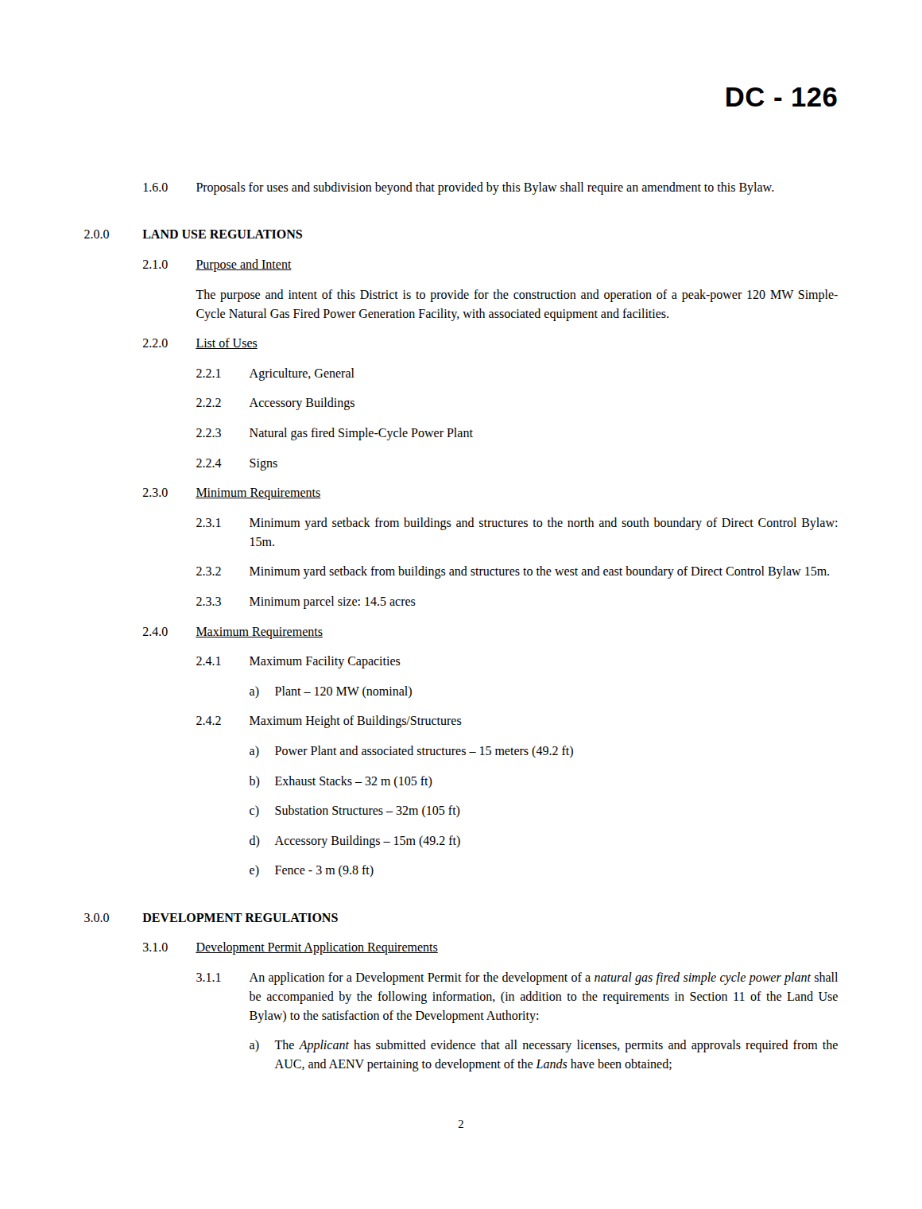DC - 126
1.6.0
Proposals for uses and subdivision beyond that provided by this Bylaw shall require an amendment to this Bylaw.
2.0.0
Land Use Regulations
2.1.0
Purpose and Intent
The purpose and intent of this District is to provide for the construction and operation of a peak-power 120 MW Simple-Cycle Natural Gas Fired Power Generation Facility, with associated equipment and facilities.
2.2.0
List of Uses
2.2.1
Agriculture, General
2.2.2
Accessory Buildings
2.2.3
Natural gas fired Simple-Cycle Power Plant
2.2.4
Signs
2.3.0
Minimum Requirements
2.3.1
Minimum yard setback from buildings and structures to the north and south boundary of Direct Control Bylaw: 15m.
2.3.2
Minimum yard setback from buildings and structures to the west and east boundary of Direct Control Bylaw 15m.
2.3.3
Minimum parcel size: 14.5 acres
2.4.0
Maximum Requirements
2.4.1
Maximum Facility Capacities
a)
Plant – 120 MW (nominal)
2.4.2
Maximum Height of Buildings/Structures
a)
Power Plant and associated structures – 15 meters (49.2 ft)
b)
Exhaust Stacks – 32 m (105 ft)
c)
Substation Structures – 32m (105 ft)
d)
Accessory Buildings – 15m (49.2 ft)
e)
Fence - 3 m (9.8 ft)
3.0.0
Development Regulations
3.1.0
Development Permit Application Requirements
3.1.1
An application for a Development Permit for the development of a natural gas fired simple cycle power plant shall be accompanied by the following information, (in addition to the requirements in Section 11 of the Land Use Bylaw) to the satisfaction of the Development Authority:
a)
The Applicant has submitted evidence that all necessary licenses, permits and approvals required from the AUC, and AENV pertaining to development of the Lands have been obtained;
2